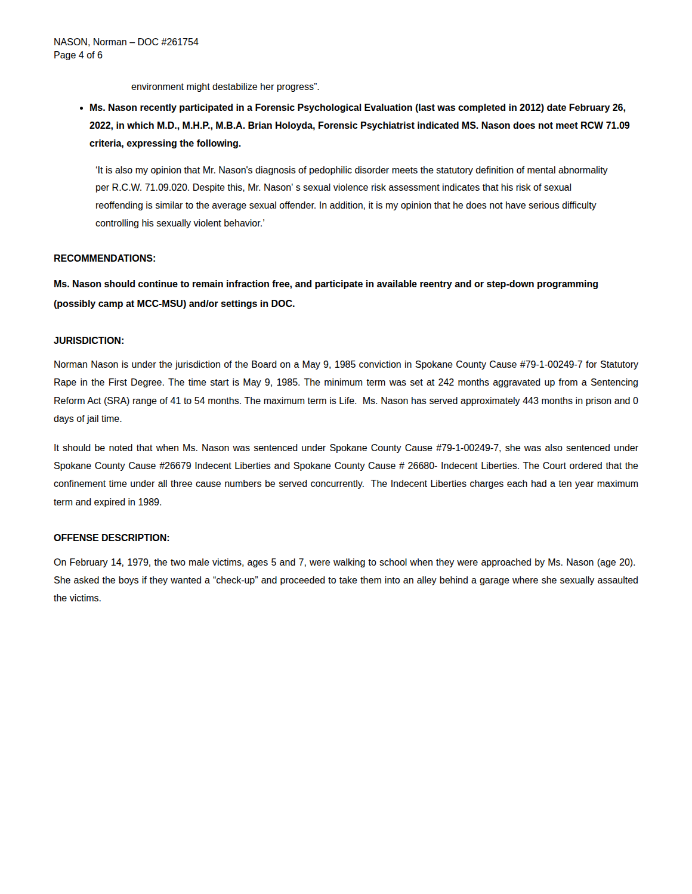NASON, Norman – DOC #261754
Page 4 of 6
environment might destabilize her progress”.
Ms. Nason recently participated in a Forensic Psychological Evaluation (last was completed in 2012) date February 26, 2022, in which M.D., M.H.P., M.B.A. Brian Holoyda, Forensic Psychiatrist indicated MS. Nason does not meet RCW 71.09 criteria, expressing the following.
‘It is also my opinion that Mr. Nason's diagnosis of pedophilic disorder meets the statutory definition of mental abnormality per R.C.W. 71.09.020. Despite this, Mr. Nason' s sexual violence risk assessment indicates that his risk of sexual reoffending is similar to the average sexual offender. In addition, it is my opinion that he does not have serious difficulty controlling his sexually violent behavior.’
Recommendations:
Ms. Nason should continue to remain infraction free, and participate in available reentry and or step-down programming (possibly camp at MCC-MSU) and/or settings in DOC.
Jurisdiction:
Norman Nason is under the jurisdiction of the Board on a May 9, 1985 conviction in Spokane County Cause #79-1-00249-7 for Statutory Rape in the First Degree. The time start is May 9, 1985. The minimum term was set at 242 months aggravated up from a Sentencing Reform Act (SRA) range of 41 to 54 months. The maximum term is Life. Ms. Nason has served approximately 443 months in prison and 0 days of jail time.
It should be noted that when Ms. Nason was sentenced under Spokane County Cause #79-1-00249-7, she was also sentenced under Spokane County Cause #26679 Indecent Liberties and Spokane County Cause # 26680- Indecent Liberties. The Court ordered that the confinement time under all three cause numbers be served concurrently. The Indecent Liberties charges each had a ten year maximum term and expired in 1989.
Offense Description:
On February 14, 1979, the two male victims, ages 5 and 7, were walking to school when they were approached by Ms. Nason (age 20). She asked the boys if they wanted a “check-up” and proceeded to take them into an alley behind a garage where she sexually assaulted the victims.